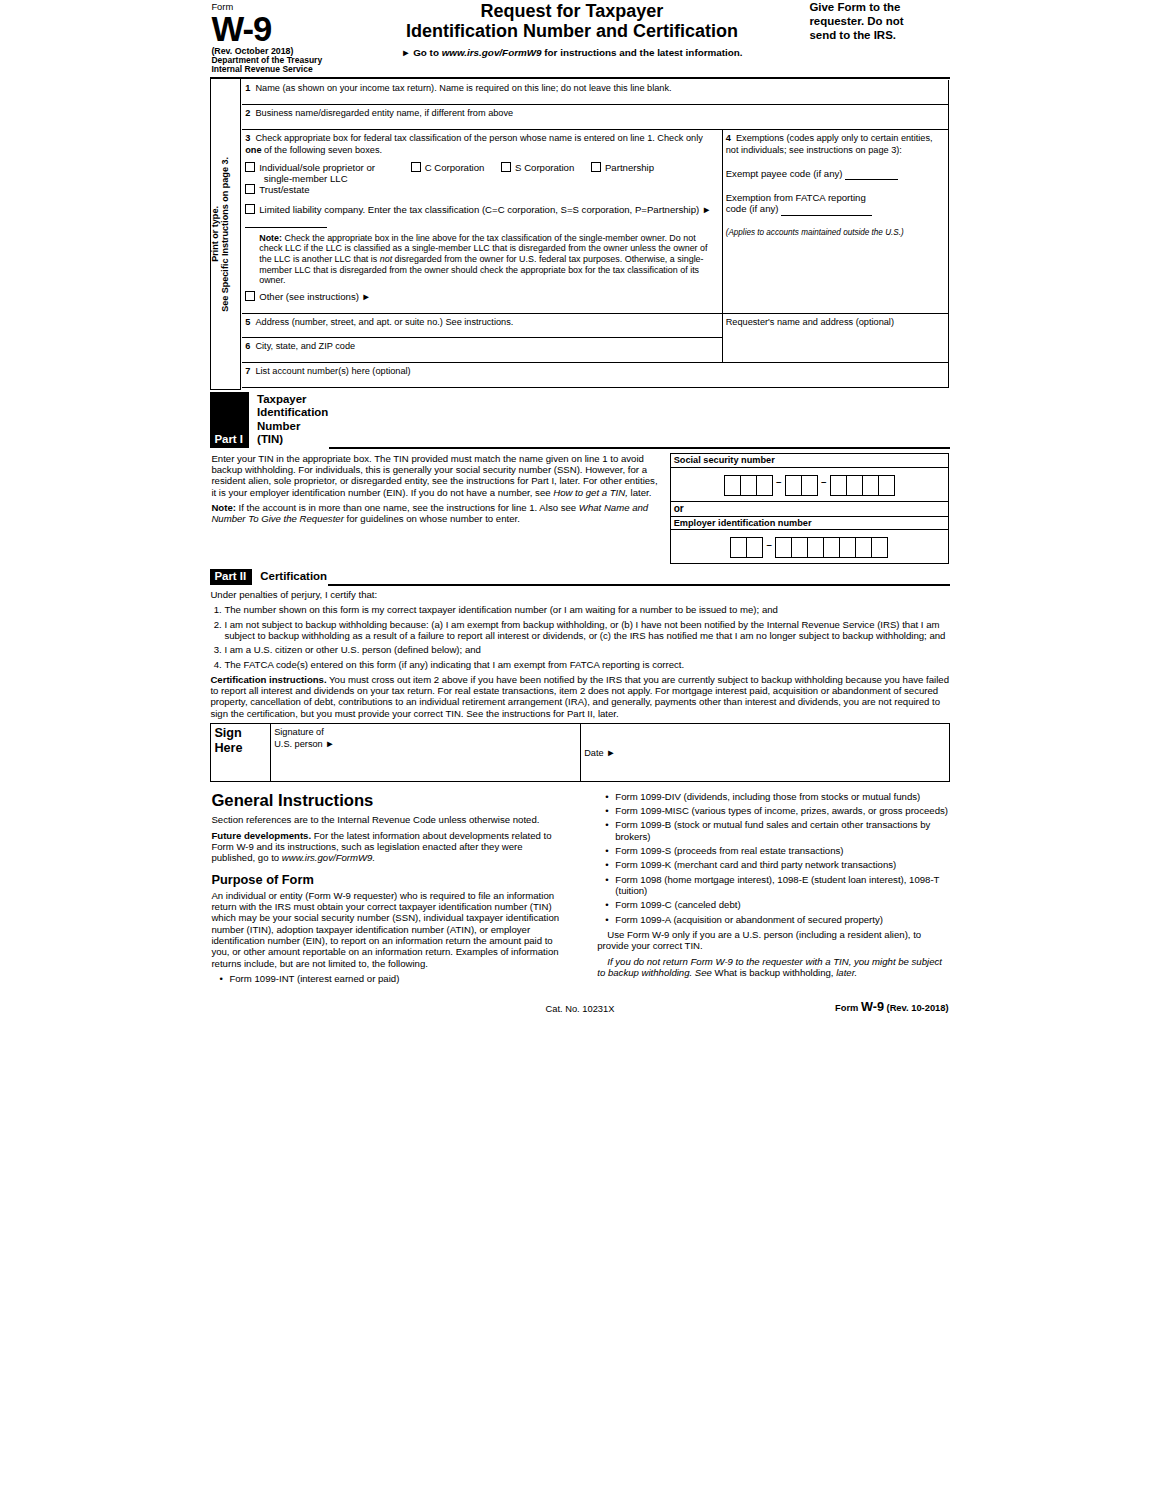| Form W-9 (Rev. October 2018) Department of the Treasury Internal Revenue Service | Request for Taxpayer Identification Number and Certification ► Go to www.irs.gov/FormW9 for instructions and the latest information. | Give Form to the requester. Do not send to the IRS. |
| Print or type. See Specific Instructions on page 3. | / 1 Name (as shown on your income tax return). Name is required on this line; do not leave this line blank. / / 2 Business name/disregarded entity name, if different from above / / 3 Check appropriate box for federal tax classification of the person whose name is entered on line 1. Check only one of the following seven boxes. Individual/sole proprietor or single-member LLC C Corporation S Corporation Partnership Trust/estate Limited liability company. Enter the tax classification (C=C corporation, S=S corporation, P=Partnership) ► Note: Check the appropriate box in the line above for the tax classification of the single-member owner. Do not check LLC if the LLC is classified as a single-member LLC that is disregarded from the owner unless the owner of the LLC is another LLC that is not disregarded from the owner for U.S. federal tax purposes. Otherwise, a single-member LLC that is disregarded from the owner should check the appropriate box for the tax classification of its owner. Other (see instructions) ► / 4 Exemptions (codes apply only to certain entities, not individuals; see instructions on page 3): Exempt payee code (if any) Exemption from FATCA reporting code (if any) (Applies to accounts maintained outside the U.S.) / / 5 Address (number, street, and apt. or suite no.) See instructions. / Requester's name and address (optional) / / 6 City, state, and ZIP code / / 7 List account number(s) here (optional) / |
| Part I | Taxpayer Identification Number (TIN) | |
| Enter your TIN in the appropriate box. The TIN provided must match the name given on line 1 to avoid backup withholding. For individuals, this is generally your social security number (SSN). However, for a resident alien, sole proprietor, or disregarded entity, see the instructions for Part I, later. For other entities, it is your employer identification number (EIN). If you do not have a number, see How to get a TIN, later. Note: If the account is in more than one name, see the instructions for line 1. Also see What Name and Number To Give the Requester for guidelines on whose number to enter. | / Social security number / / / / / / – / / / – / / / / / / / or / / Employer identification number / / / / / – / / / / / / / / / |
| Part II | Certification | |
Under penalties of perjury, I certify that:
The number shown on this form is my correct taxpayer identification number (or I am waiting for a number to be issued to me); and
I am not subject to backup withholding because: (a) I am exempt from backup withholding, or (b) I have not been notified by the Internal Revenue Service (IRS) that I am subject to backup withholding as a result of a failure to report all interest or dividends, or (c) the IRS has notified me that I am no longer subject to backup withholding; and
I am a U.S. citizen or other U.S. person (defined below); and
The FATCA code(s) entered on this form (if any) indicating that I am exempt from FATCA reporting is correct.
Certification instructions. You must cross out item 2 above if you have been notified by the IRS that you are currently subject to backup withholding because you have failed to report all interest and dividends on your tax return. For real estate transactions, item 2 does not apply. For mortgage interest paid, acquisition or abandonment of secured property, cancellation of debt, contributions to an individual retirement arrangement (IRA), and generally, payments other than interest and dividends, you are not required to sign the certification, but you must provide your correct TIN. See the instructions for Part II, later.
| Sign Here | Signature of U.S. person ► | Date ► |
| General Instructions Section references are to the Internal Revenue Code unless otherwise noted. Future developments. For the latest information about developments related to Form W-9 and its instructions, such as legislation enacted after they were published, go to www.irs.gov/FormW9. Purpose of Form An individual or entity (Form W-9 requester) who is required to file an information return with the IRS must obtain your correct taxpayer identification number (TIN) which may be your social security number (SSN), individual taxpayer identification number (ITIN), adoption taxpayer identification number (ATIN), or employer identification number (EIN), to report on an information return the amount paid to you, or other amount reportable on an information return. Examples of information returns include, but are not limited to, the following. Form 1099-INT (interest earned or paid) | Form 1099-DIV (dividends, including those from stocks or mutual funds) Form 1099-MISC (various types of income, prizes, awards, or gross proceeds) Form 1099-B (stock or mutual fund sales and certain other transactions by brokers) Form 1099-S (proceeds from real estate transactions) Form 1099-K (merchant card and third party network transactions) Form 1098 (home mortgage interest), 1098-E (student loan interest), 1098-T (tuition) Form 1099-C (canceled debt) Form 1099-A (acquisition or abandonment of secured property) Use Form W-9 only if you are a U.S. person (including a resident alien), to provide your correct TIN. If you do not return Form W-9 to the requester with a TIN, you might be subject to backup withholding. See What is backup withholding, later. |
| | Cat. No. 10231X | Form W-9 (Rev. 10-2018) |